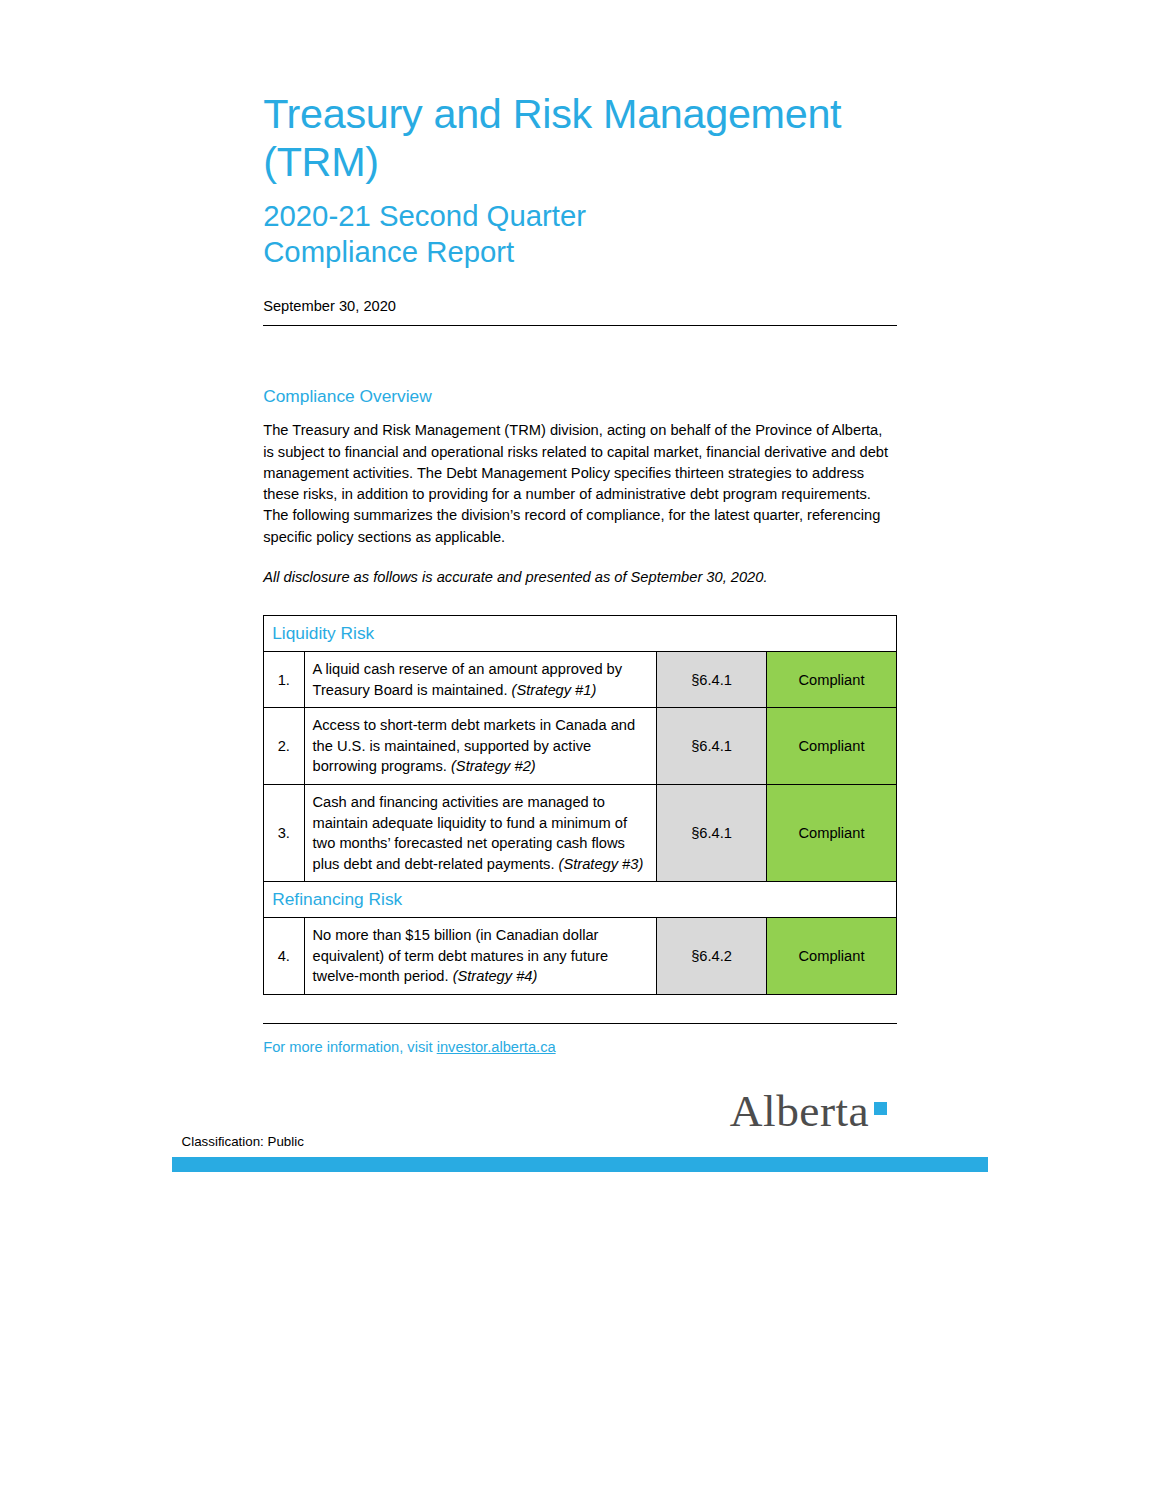Treasury and Risk Management (TRM)
2020-21 Second Quarter
Compliance Report
September 30, 2020
Compliance Overview
The Treasury and Risk Management (TRM) division, acting on behalf of the Province of Alberta, is subject to financial and operational risks related to capital market, financial derivative and debt management activities. The Debt Management Policy specifies thirteen strategies to address these risks, in addition to providing for a number of administrative debt program requirements. The following summarizes the division’s record of compliance, for the latest quarter, referencing specific policy sections as applicable.
All disclosure as follows is accurate and presented as of September 30, 2020.
| Liquidity Risk |
| 1. | A liquid cash reserve of an amount approved by Treasury Board is maintained. (Strategy #1) | §6.4.1 | Compliant |
| 2. | Access to short-term debt markets in Canada and the U.S. is maintained, supported by active borrowing programs. (Strategy #2) | §6.4.1 | Compliant |
| 3. | Cash and financing activities are managed to maintain adequate liquidity to fund a minimum of two months’ forecasted net operating cash flows plus debt and debt-related payments. (Strategy #3) | §6.4.1 | Compliant |
| Refinancing Risk |
| 4. | No more than $15 billion (in Canadian dollar equivalent) of term debt matures in any future twelve-month period. (Strategy #4) | §6.4.2 | Compliant |
For more information, visit investor.alberta.ca
Alberta
Classification: Public